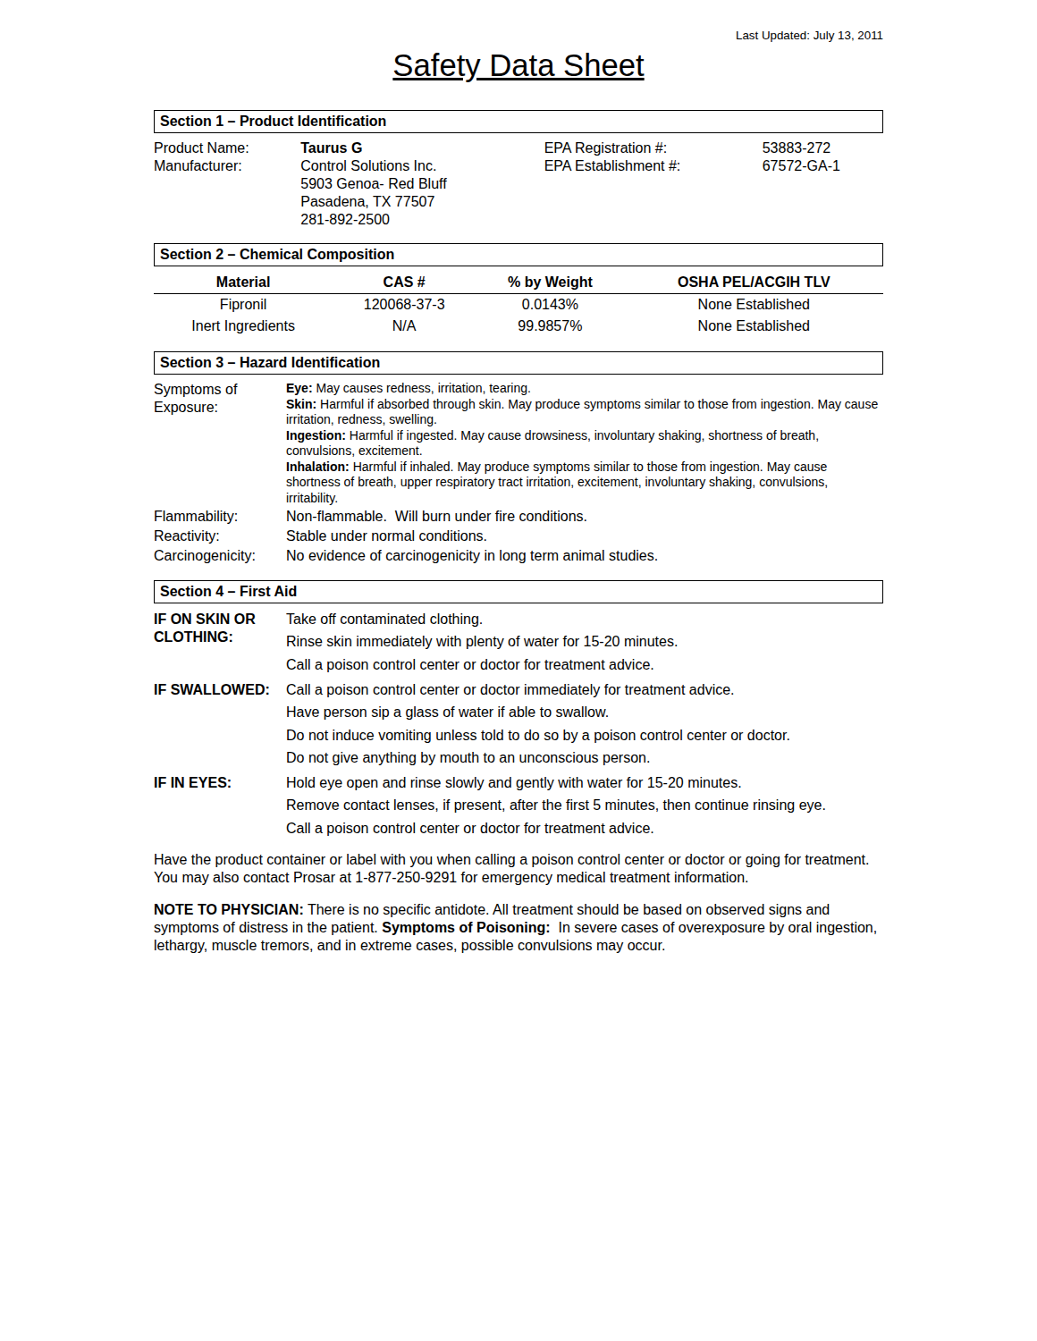Last Updated: July 13, 2011
Safety Data Sheet
Section 1 – Product Identification
| Product Name: | Taurus G | EPA Registration #: | 53883-272 |
| Manufacturer: | Control Solutions Inc. | EPA Establishment #: | 67572-GA-1 |
| | 5903 Genoa- Red Bluff | | |
| | Pasadena, TX 77507 | | |
| | 281-892-2500 | | |
Section 2 – Chemical Composition
| Material | CAS # | % by Weight | OSHA PEL/ACGIH TLV |
| --- | --- | --- | --- |
| Fipronil | 120068-37-3 | 0.0143% | None Established |
| Inert Ingredients | N/A | 99.9857% | None Established |
Section 3 – Hazard Identification
| Symptoms of Exposure: | Eye: May causes redness, irritation, tearing. Skin: Harmful if absorbed through skin. May produce symptoms similar to those from ingestion. May cause irritation, redness, swelling. Ingestion: Harmful if ingested. May cause drowsiness, involuntary shaking, shortness of breath, convulsions, excitement. Inhalation: Harmful if inhaled. May produce symptoms similar to those from ingestion. May cause shortness of breath, upper respiratory tract irritation, excitement, involuntary shaking, convulsions, irritability. |
| Flammability: | Non-flammable. Will burn under fire conditions. |
| Reactivity: | Stable under normal conditions. |
| Carcinogenicity: | No evidence of carcinogenicity in long term animal studies. |
Section 4 – First Aid
| IF ON SKIN OR CLOTHING: | Take off contaminated clothing. Rinse skin immediately with plenty of water for 15-20 minutes. Call a poison control center or doctor for treatment advice. |
| IF SWALLOWED: | Call a poison control center or doctor immediately for treatment advice. Have person sip a glass of water if able to swallow. Do not induce vomiting unless told to do so by a poison control center or doctor. Do not give anything by mouth to an unconscious person. |
| IF IN EYES: | Hold eye open and rinse slowly and gently with water for 15-20 minutes. Remove contact lenses, if present, after the first 5 minutes, then continue rinsing eye. Call a poison control center or doctor for treatment advice. |
Have the product container or label with you when calling a poison control center or doctor or going for treatment. You may also contact Prosar at 1-877-250-9291 for emergency medical treatment information.
NOTE TO PHYSICIAN: There is no specific antidote. All treatment should be based on observed signs and symptoms of distress in the patient. Symptoms of Poisoning: In severe cases of overexposure by oral ingestion, lethargy, muscle tremors, and in extreme cases, possible convulsions may occur.